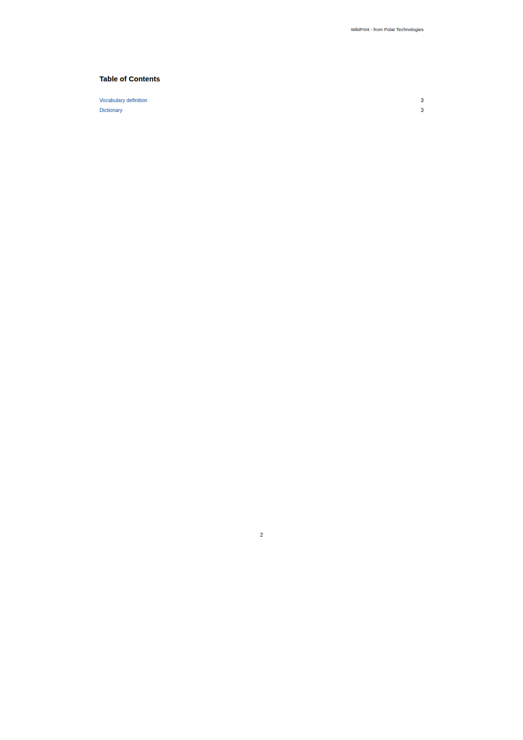WikiPrint - from Polar Technologies
Table of Contents
| Vocabulary definition | 3 |
| Dictionary | 3 |
2